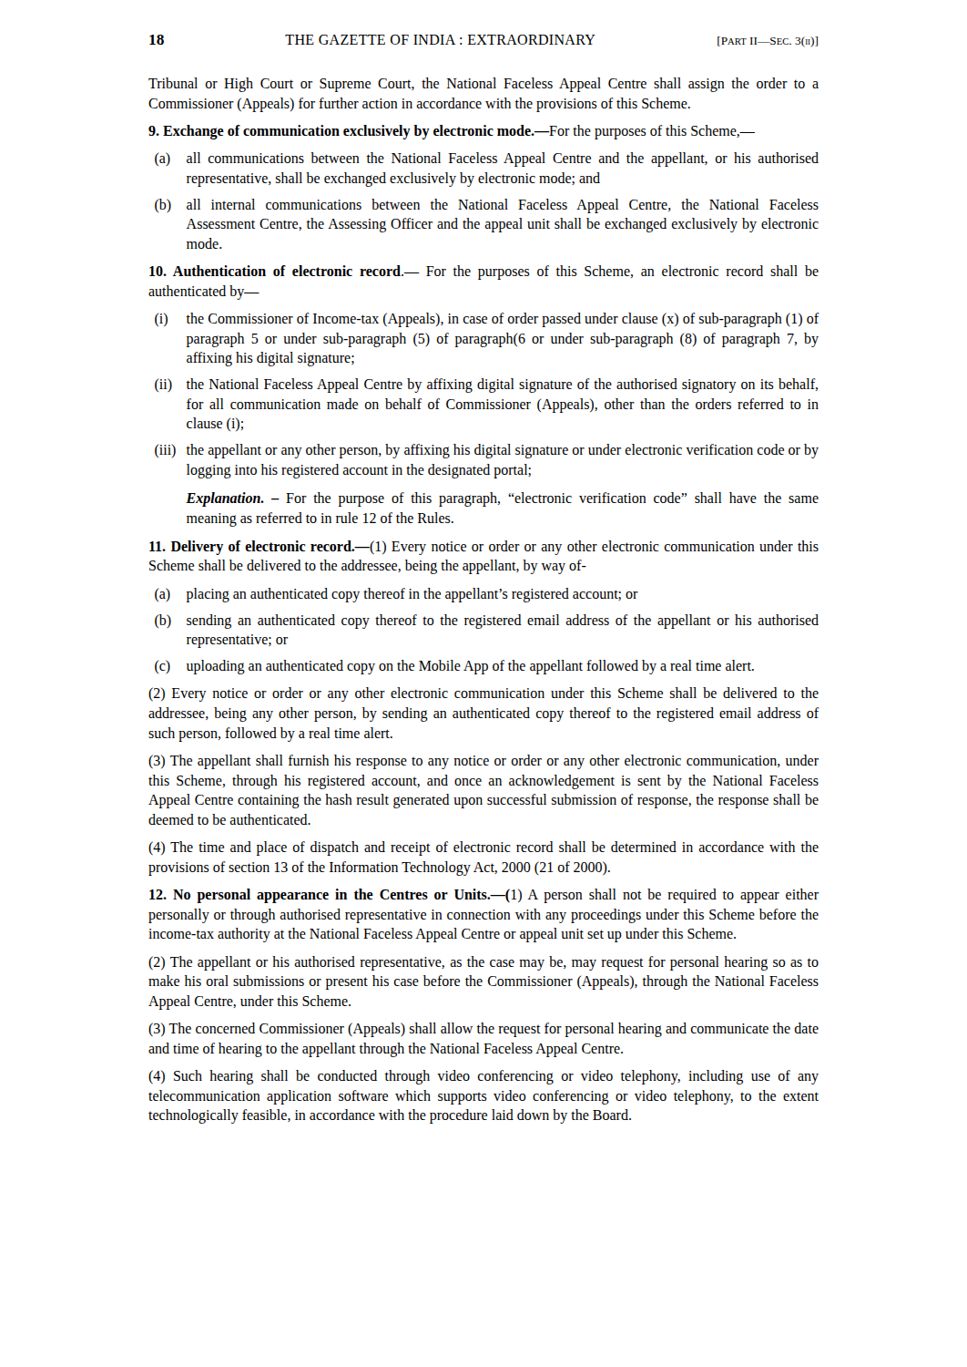18 THE GAZETTE OF INDIA : EXTRAORDINARY [PART II—SEC. 3(ii)]
Tribunal or High Court or Supreme Court, the National Faceless Appeal Centre shall assign the order to a Commissioner (Appeals) for further action in accordance with the provisions of this Scheme.
9. Exchange of communication exclusively by electronic mode.—For the purposes of this Scheme,—
(a) all communications between the National Faceless Appeal Centre and the appellant, or his authorised representative, shall be exchanged exclusively by electronic mode; and
(b) all internal communications between the National Faceless Appeal Centre, the National Faceless Assessment Centre, the Assessing Officer and the appeal unit shall be exchanged exclusively by electronic mode.
10. Authentication of electronic record.— For the purposes of this Scheme, an electronic record shall be authenticated by—
(i) the Commissioner of Income-tax (Appeals), in case of order passed under clause (x) of sub-paragraph (1) of paragraph 5 or under sub-paragraph (5) of paragraph(6 or under sub-paragraph (8) of paragraph 7, by affixing his digital signature;
(ii) the National Faceless Appeal Centre by affixing digital signature of the authorised signatory on its behalf, for all communication made on behalf of Commissioner (Appeals), other than the orders referred to in clause (i);
(iii) the appellant or any other person, by affixing his digital signature or under electronic verification code or by logging into his registered account in the designated portal;
Explanation. – For the purpose of this paragraph, “electronic verification code” shall have the same meaning as referred to in rule 12 of the Rules.
11. Delivery of electronic record.—(1) Every notice or order or any other electronic communication under this Scheme shall be delivered to the addressee, being the appellant, by way of-
(a) placing an authenticated copy thereof in the appellant’s registered account; or
(b) sending an authenticated copy thereof to the registered email address of the appellant or his authorised representative; or
(c) uploading an authenticated copy on the Mobile App of the appellant followed by a real time alert.
(2) Every notice or order or any other electronic communication under this Scheme shall be delivered to the addressee, being any other person, by sending an authenticated copy thereof to the registered email address of such person, followed by a real time alert.
(3) The appellant shall furnish his response to any notice or order or any other electronic communication, under this Scheme, through his registered account, and once an acknowledgement is sent by the National Faceless Appeal Centre containing the hash result generated upon successful submission of response, the response shall be deemed to be authenticated.
(4) The time and place of dispatch and receipt of electronic record shall be determined in accordance with the provisions of section 13 of the Information Technology Act, 2000 (21 of 2000).
12. No personal appearance in the Centres or Units.—(1) A person shall not be required to appear either personally or through authorised representative in connection with any proceedings under this Scheme before the income-tax authority at the National Faceless Appeal Centre or appeal unit set up under this Scheme.
(2) The appellant or his authorised representative, as the case may be, may request for personal hearing so as to make his oral submissions or present his case before the Commissioner (Appeals), through the National Faceless Appeal Centre, under this Scheme.
(3) The concerned Commissioner (Appeals) shall allow the request for personal hearing and communicate the date and time of hearing to the appellant through the National Faceless Appeal Centre.
(4) Such hearing shall be conducted through video conferencing or video telephony, including use of any telecommunication application software which supports video conferencing or video telephony, to the extent technologically feasible, in accordance with the procedure laid down by the Board.